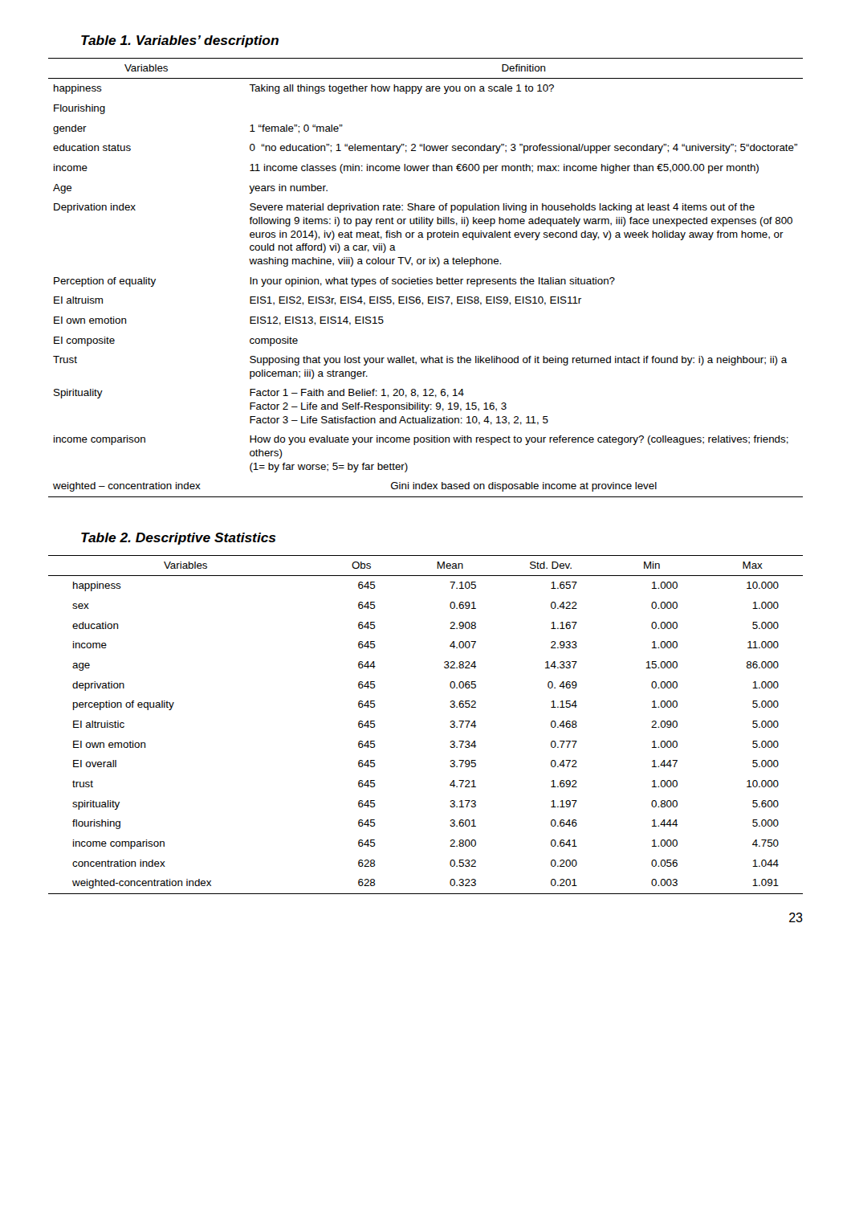Table 1. Variables’ description
| Variables | Definition |
| --- | --- |
| happiness | Taking all things together how happy are you on a scale 1 to 10? |
| Flourishing | |
| gender | 1 “female”; 0 “male” |
| education status | 0 “no education”; 1 “elementary”; 2 “lower secondary”; 3 ”professional/upper secondary”; 4 “university”; 5“doctorate” |
| income | 11 income classes (min: income lower than €600 per month; max: income higher than €5,000.00 per month) |
| Age | years in number. |
| Deprivation index | Severe material deprivation rate: Share of population living in households lacking at least 4 items out of the following 9 items: i) to pay rent or utility bills, ii) keep home adequately warm, iii) face unexpected expenses (of 800 euros in 2014), iv) eat meat, fish or a protein equivalent every second day, v) a week holiday away from home, or could not afford) vi) a car, vii) a washing machine, viii) a colour TV, or ix) a telephone. |
| Perception of equality | In your opinion, what types of societies better represents the Italian situation? |
| EI altruism | EIS1, EIS2, EIS3r, EIS4, EIS5, EIS6, EIS7, EIS8, EIS9, EIS10, EIS11r |
| EI own emotion | EIS12, EIS13, EIS14, EIS15 |
| EI composite | composite |
| Trust | Supposing that you lost your wallet, what is the likelihood of it being returned intact if found by: i) a neighbour; ii) a policeman; iii) a stranger. |
| Spirituality | Factor 1 – Faith and Belief: 1, 20, 8, 12, 6, 14 Factor 2 – Life and Self-Responsibility: 9, 19, 15, 16, 3 Factor 3 – Life Satisfaction and Actualization: 10, 4, 13, 2, 11, 5 |
| income comparison | How do you evaluate your income position with respect to your reference category? (colleagues; relatives; friends; others) (1= by far worse; 5= by far better) |
| weighted – concentration index | Gini index based on disposable income at province level |
Table 2. Descriptive Statistics
| Variables | Obs | Mean | Std. Dev. | Min | Max |
| --- | --- | --- | --- | --- | --- |
| happiness | 645 | 7.105 | 1.657 | 1.000 | 10.000 |
| sex | 645 | 0.691 | 0.422 | 0.000 | 1.000 |
| education | 645 | 2.908 | 1.167 | 0.000 | 5.000 |
| income | 645 | 4.007 | 2.933 | 1.000 | 11.000 |
| age | 644 | 32.824 | 14.337 | 15.000 | 86.000 |
| deprivation | 645 | 0.065 | 0. 469 | 0.000 | 1.000 |
| perception of equality | 645 | 3.652 | 1.154 | 1.000 | 5.000 |
| EI altruistic | 645 | 3.774 | 0.468 | 2.090 | 5.000 |
| EI own emotion | 645 | 3.734 | 0.777 | 1.000 | 5.000 |
| EI overall | 645 | 3.795 | 0.472 | 1.447 | 5.000 |
| trust | 645 | 4.721 | 1.692 | 1.000 | 10.000 |
| spirituality | 645 | 3.173 | 1.197 | 0.800 | 5.600 |
| flourishing | 645 | 3.601 | 0.646 | 1.444 | 5.000 |
| income comparison | 645 | 2.800 | 0.641 | 1.000 | 4.750 |
| concentration index | 628 | 0.532 | 0.200 | 0.056 | 1.044 |
| weighted-concentration index | 628 | 0.323 | 0.201 | 0.003 | 1.091 |
23